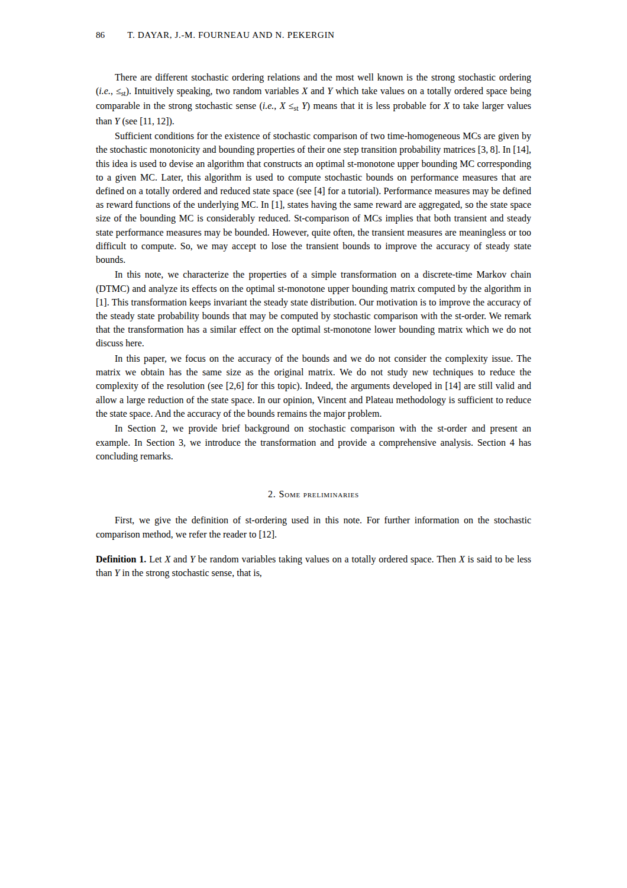86 T. DAYAR, J.-M. FOURNEAU AND N. PEKERGIN
There are different stochastic ordering relations and the most well known is the strong stochastic ordering (i.e., ≤st). Intuitively speaking, two random variables X and Y which take values on a totally ordered space being comparable in the strong stochastic sense (i.e., X ≤st Y) means that it is less probable for X to take larger values than Y (see [11, 12]).
Sufficient conditions for the existence of stochastic comparison of two time-homogeneous MCs are given by the stochastic monotonicity and bounding properties of their one step transition probability matrices [3, 8]. In [14], this idea is used to devise an algorithm that constructs an optimal st-monotone upper bounding MC corresponding to a given MC. Later, this algorithm is used to compute stochastic bounds on performance measures that are defined on a totally ordered and reduced state space (see [4] for a tutorial). Performance measures may be defined as reward functions of the underlying MC. In [1], states having the same reward are aggregated, so the state space size of the bounding MC is considerably reduced. St-comparison of MCs implies that both transient and steady state performance measures may be bounded. However, quite often, the transient measures are meaningless or too difficult to compute. So, we may accept to lose the transient bounds to improve the accuracy of steady state bounds.
In this note, we characterize the properties of a simple transformation on a discrete-time Markov chain (DTMC) and analyze its effects on the optimal st-monotone upper bounding matrix computed by the algorithm in [1]. This transformation keeps invariant the steady state distribution. Our motivation is to improve the accuracy of the steady state probability bounds that may be computed by stochastic comparison with the st-order. We remark that the transformation has a similar effect on the optimal st-monotone lower bounding matrix which we do not discuss here.
In this paper, we focus on the accuracy of the bounds and we do not consider the complexity issue. The matrix we obtain has the same size as the original matrix. We do not study new techniques to reduce the complexity of the resolution (see [2,6] for this topic). Indeed, the arguments developed in [14] are still valid and allow a large reduction of the state space. In our opinion, Vincent and Plateau methodology is sufficient to reduce the state space. And the accuracy of the bounds remains the major problem.
In Section 2, we provide brief background on stochastic comparison with the st-order and present an example. In Section 3, we introduce the transformation and provide a comprehensive analysis. Section 4 has concluding remarks.
2. Some preliminaries
First, we give the definition of st-ordering used in this note. For further information on the stochastic comparison method, we refer the reader to [12].
Definition 1. Let X and Y be random variables taking values on a totally ordered space. Then X is said to be less than Y in the strong stochastic sense, that is,